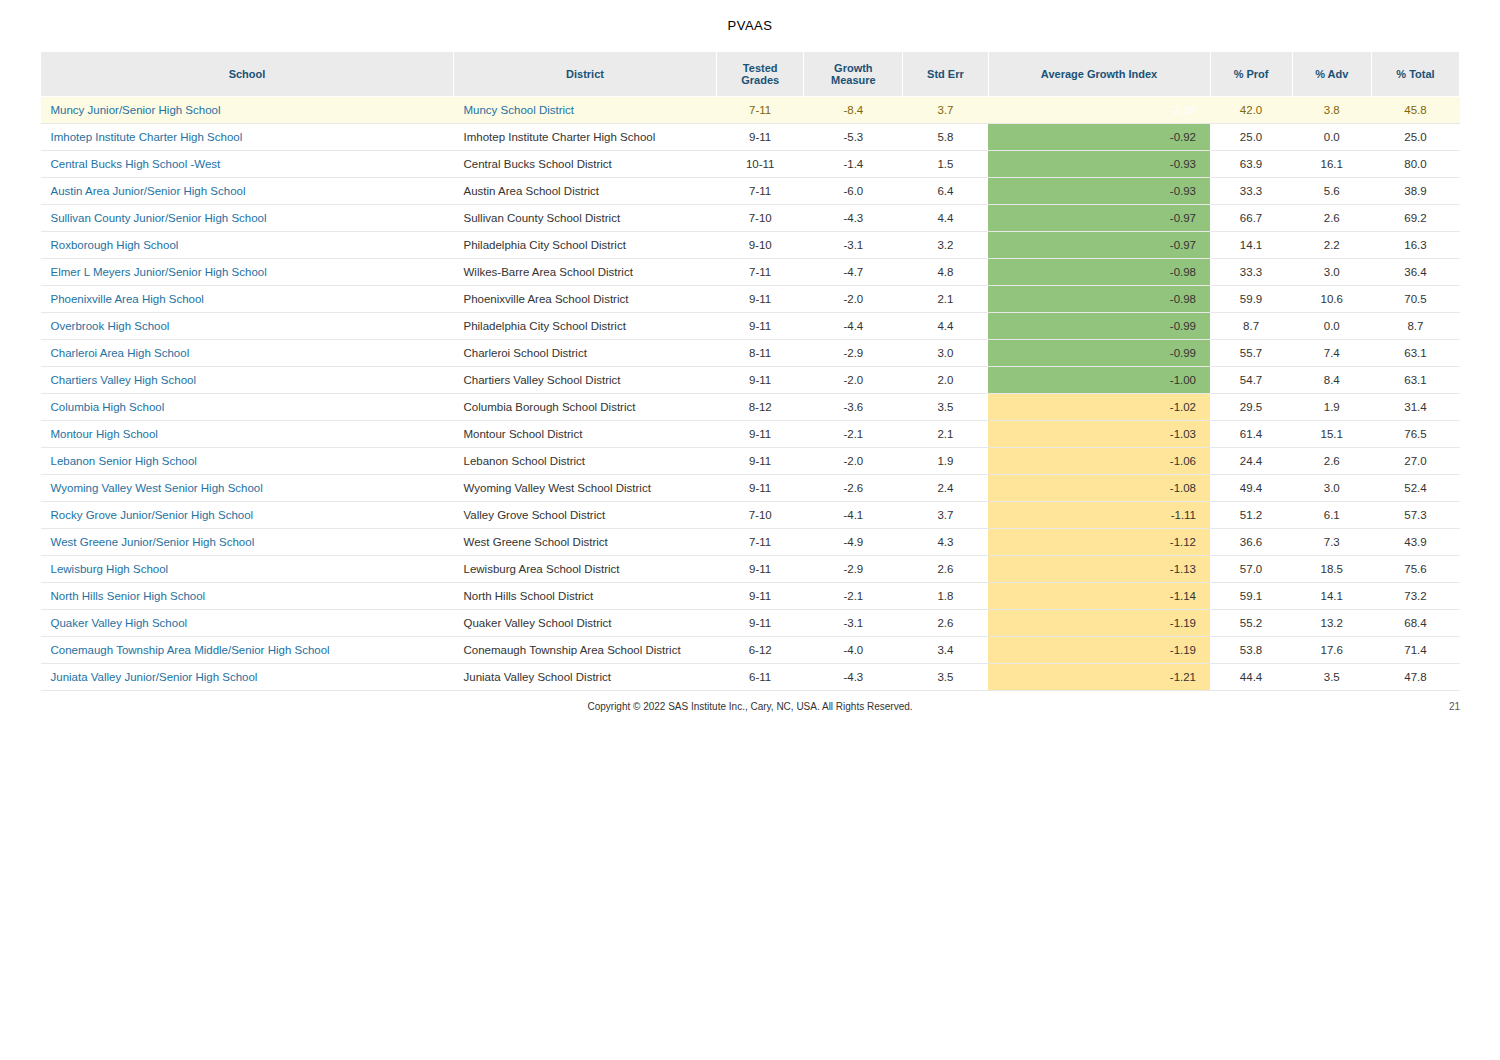PVAAS
| School | District | Tested Grades | Growth Measure | Std Err | Average Growth Index | % Prof | % Adv | % Total |
| --- | --- | --- | --- | --- | --- | --- | --- | --- |
| Muncy Junior/Senior High School | Muncy School District | 7-11 | -8.4 | 3.7 | -2.30 | 42.0 | 3.8 | 45.8 |
| Imhotep Institute Charter High School | Imhotep Institute Charter High School | 9-11 | -5.3 | 5.8 | -0.92 | 25.0 | 0.0 | 25.0 |
| Central Bucks High School -West | Central Bucks School District | 10-11 | -1.4 | 1.5 | -0.93 | 63.9 | 16.1 | 80.0 |
| Austin Area Junior/Senior High School | Austin Area School District | 7-11 | -6.0 | 6.4 | -0.93 | 33.3 | 5.6 | 38.9 |
| Sullivan County Junior/Senior High School | Sullivan County School District | 7-10 | -4.3 | 4.4 | -0.97 | 66.7 | 2.6 | 69.2 |
| Roxborough High School | Philadelphia City School District | 9-10 | -3.1 | 3.2 | -0.97 | 14.1 | 2.2 | 16.3 |
| Elmer L Meyers Junior/Senior High School | Wilkes-Barre Area School District | 7-11 | -4.7 | 4.8 | -0.98 | 33.3 | 3.0 | 36.4 |
| Phoenixville Area High School | Phoenixville Area School District | 9-11 | -2.0 | 2.1 | -0.98 | 59.9 | 10.6 | 70.5 |
| Overbrook High School | Philadelphia City School District | 9-11 | -4.4 | 4.4 | -0.99 | 8.7 | 0.0 | 8.7 |
| Charleroi Area High School | Charleroi School District | 8-11 | -2.9 | 3.0 | -0.99 | 55.7 | 7.4 | 63.1 |
| Chartiers Valley High School | Chartiers Valley School District | 9-11 | -2.0 | 2.0 | -1.00 | 54.7 | 8.4 | 63.1 |
| Columbia High School | Columbia Borough School District | 8-12 | -3.6 | 3.5 | -1.02 | 29.5 | 1.9 | 31.4 |
| Montour High School | Montour School District | 9-11 | -2.1 | 2.1 | -1.03 | 61.4 | 15.1 | 76.5 |
| Lebanon Senior High School | Lebanon School District | 9-11 | -2.0 | 1.9 | -1.06 | 24.4 | 2.6 | 27.0 |
| Wyoming Valley West Senior High School | Wyoming Valley West School District | 9-11 | -2.6 | 2.4 | -1.08 | 49.4 | 3.0 | 52.4 |
| Rocky Grove Junior/Senior High School | Valley Grove School District | 7-10 | -4.1 | 3.7 | -1.11 | 51.2 | 6.1 | 57.3 |
| West Greene Junior/Senior High School | West Greene School District | 7-11 | -4.9 | 4.3 | -1.12 | 36.6 | 7.3 | 43.9 |
| Lewisburg High School | Lewisburg Area School District | 9-11 | -2.9 | 2.6 | -1.13 | 57.0 | 18.5 | 75.6 |
| North Hills Senior High School | North Hills School District | 9-11 | -2.1 | 1.8 | -1.14 | 59.1 | 14.1 | 73.2 |
| Quaker Valley High School | Quaker Valley School District | 9-11 | -3.1 | 2.6 | -1.19 | 55.2 | 13.2 | 68.4 |
| Conemaugh Township Area Middle/Senior High School | Conemaugh Township Area School District | 6-12 | -4.0 | 3.4 | -1.19 | 53.8 | 17.6 | 71.4 |
| Juniata Valley Junior/Senior High School | Juniata Valley School District | 6-11 | -4.3 | 3.5 | -1.21 | 44.4 | 3.5 | 47.8 |
Copyright © 2022 SAS Institute Inc., Cary, NC, USA. All Rights Reserved. 21